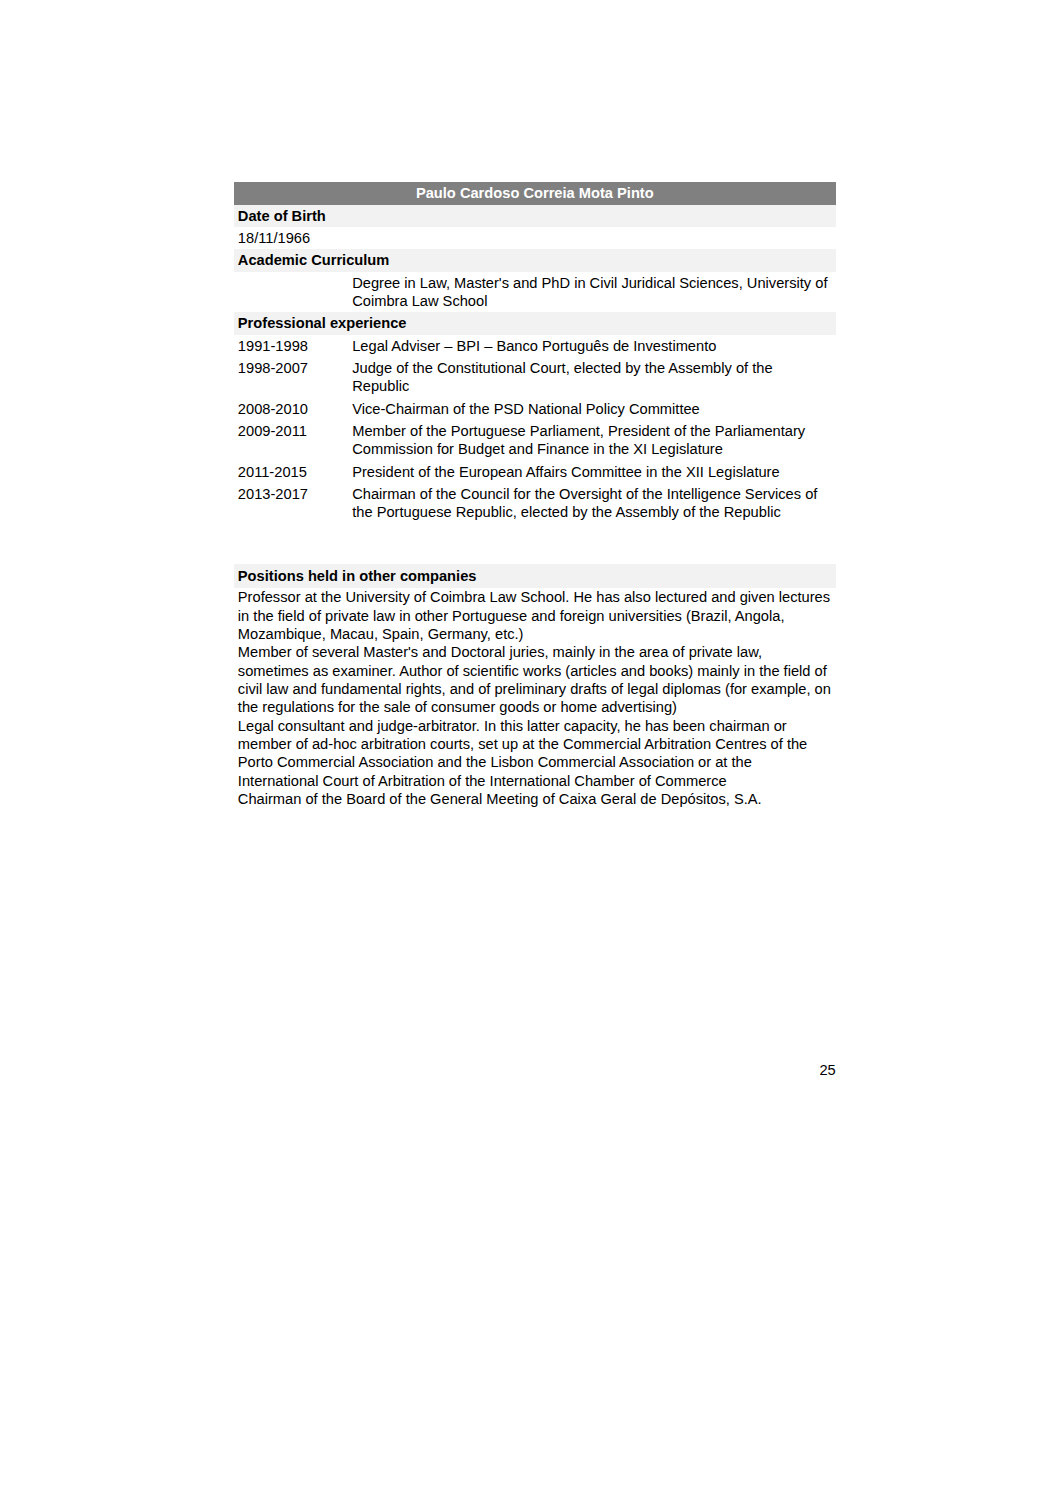| Paulo Cardoso Correia Mota Pinto |
| Date of Birth |
| 18/11/1966 |
| Academic Curriculum |
| | Degree in Law, Master's and PhD in Civil Juridical Sciences, University of Coimbra Law School |
| Professional experience |
| 1991-1998 | Legal Adviser – BPI – Banco Português de Investimento |
| 1998-2007 | Judge of the Constitutional Court, elected by the Assembly of the Republic |
| 2008-2010 | Vice-Chairman of the PSD National Policy Committee |
| 2009-2011 | Member of the Portuguese Parliament, President of the Parliamentary Commission for Budget and Finance in the XI Legislature |
| 2011-2015 | President of the European Affairs Committee in the XII Legislature |
| 2013-2017 | Chairman of the Council for the Oversight of the Intelligence Services of the Portuguese Republic, elected by the Assembly of the Republic |
Positions held in other companies
Professor at the University of Coimbra Law School. He has also lectured and given lectures in the field of private law in other Portuguese and foreign universities (Brazil, Angola, Mozambique, Macau, Spain, Germany, etc.)
Member of several Master's and Doctoral juries, mainly in the area of private law, sometimes as examiner. Author of scientific works (articles and books) mainly in the field of civil law and fundamental rights, and of preliminary drafts of legal diplomas (for example, on the regulations for the sale of consumer goods or home advertising)
Legal consultant and judge-arbitrator. In this latter capacity, he has been chairman or member of ad-hoc arbitration courts, set up at the Commercial Arbitration Centres of the Porto Commercial Association and the Lisbon Commercial Association or at the International Court of Arbitration of the International Chamber of Commerce
Chairman of the Board of the General Meeting of Caixa Geral de Depósitos, S.A.
25